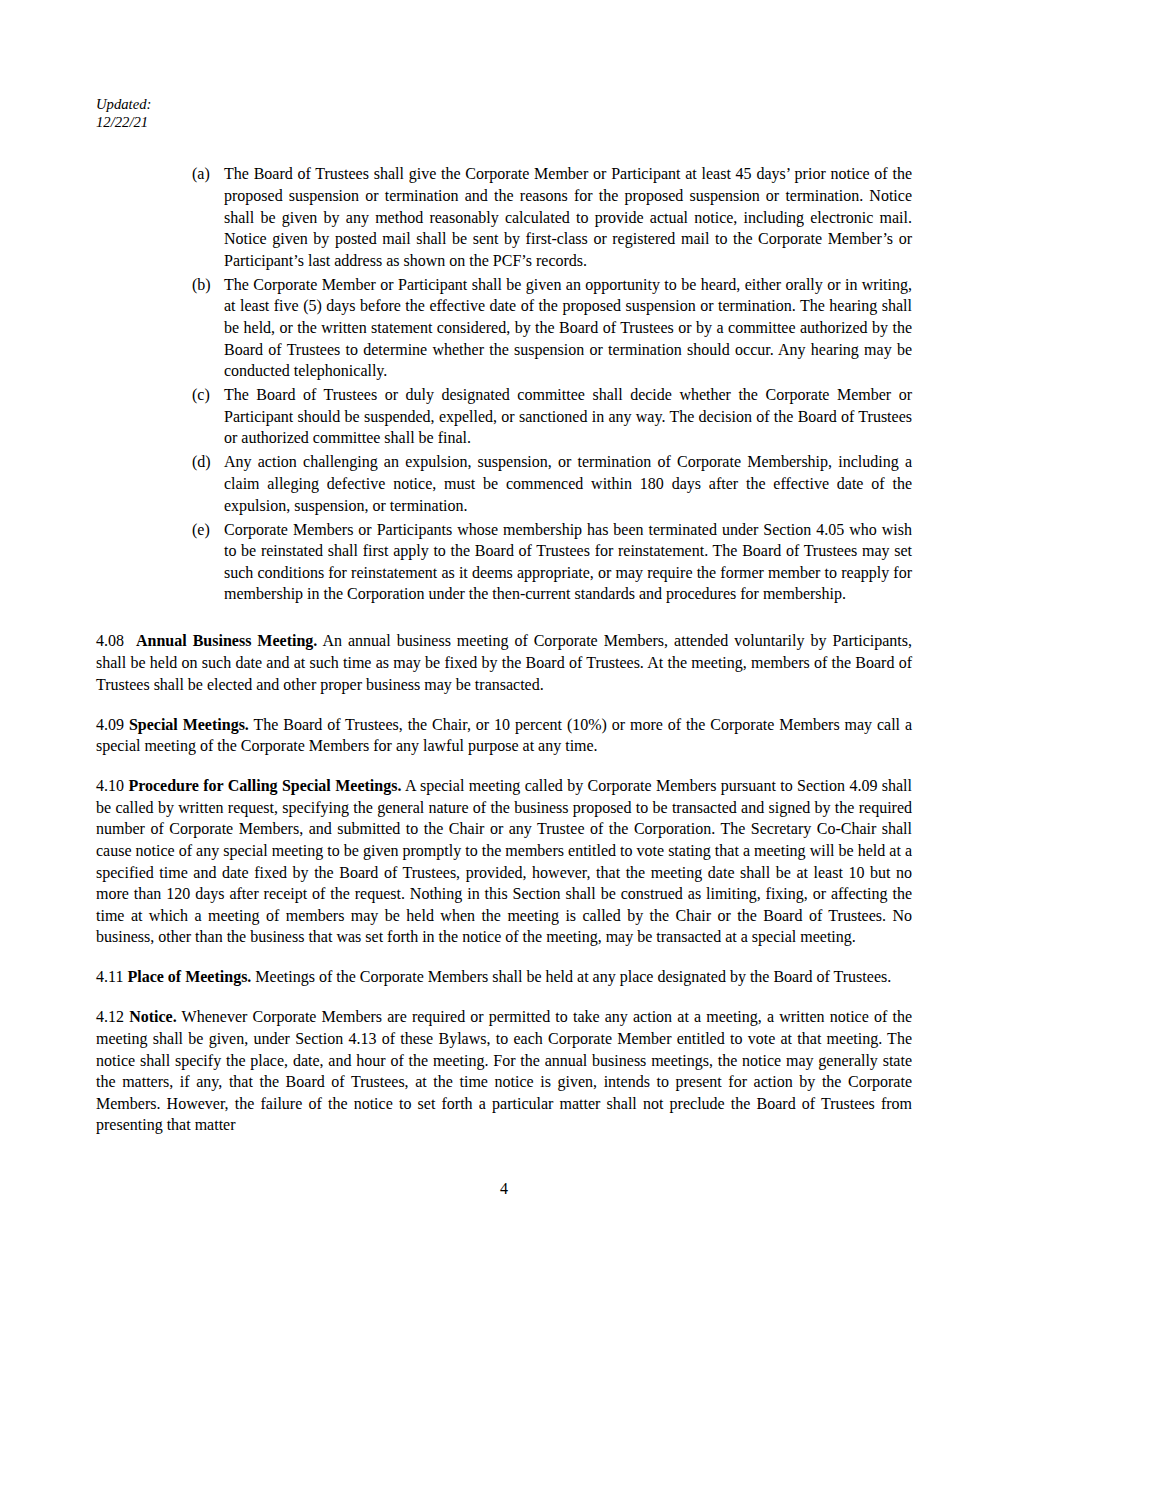Updated:
12/22/21
(a) The Board of Trustees shall give the Corporate Member or Participant at least 45 days’ prior notice of the proposed suspension or termination and the reasons for the proposed suspension or termination. Notice shall be given by any method reasonably calculated to provide actual notice, including electronic mail. Notice given by posted mail shall be sent by first-class or registered mail to the Corporate Member’s or Participant’s last address as shown on the PCF’s records.
(b) The Corporate Member or Participant shall be given an opportunity to be heard, either orally or in writing, at least five (5) days before the effective date of the proposed suspension or termination. The hearing shall be held, or the written statement considered, by the Board of Trustees or by a committee authorized by the Board of Trustees to determine whether the suspension or termination should occur. Any hearing may be conducted telephonically.
(c) The Board of Trustees or duly designated committee shall decide whether the Corporate Member or Participant should be suspended, expelled, or sanctioned in any way. The decision of the Board of Trustees or authorized committee shall be final.
(d) Any action challenging an expulsion, suspension, or termination of Corporate Membership, including a claim alleging defective notice, must be commenced within 180 days after the effective date of the expulsion, suspension, or termination.
(e) Corporate Members or Participants whose membership has been terminated under Section 4.05 who wish to be reinstated shall first apply to the Board of Trustees for reinstatement. The Board of Trustees may set such conditions for reinstatement as it deems appropriate, or may require the former member to reapply for membership in the Corporation under the then-current standards and procedures for membership.
4.08 Annual Business Meeting. An annual business meeting of Corporate Members, attended voluntarily by Participants, shall be held on such date and at such time as may be fixed by the Board of Trustees. At the meeting, members of the Board of Trustees shall be elected and other proper business may be transacted.
4.09 Special Meetings. The Board of Trustees, the Chair, or 10 percent (10%) or more of the Corporate Members may call a special meeting of the Corporate Members for any lawful purpose at any time.
4.10 Procedure for Calling Special Meetings. A special meeting called by Corporate Members pursuant to Section 4.09 shall be called by written request, specifying the general nature of the business proposed to be transacted and signed by the required number of Corporate Members, and submitted to the Chair or any Trustee of the Corporation. The Secretary Co-Chair shall cause notice of any special meeting to be given promptly to the members entitled to vote stating that a meeting will be held at a specified time and date fixed by the Board of Trustees, provided, however, that the meeting date shall be at least 10 but no more than 120 days after receipt of the request. Nothing in this Section shall be construed as limiting, fixing, or affecting the time at which a meeting of members may be held when the meeting is called by the Chair or the Board of Trustees. No business, other than the business that was set forth in the notice of the meeting, may be transacted at a special meeting.
4.11 Place of Meetings. Meetings of the Corporate Members shall be held at any place designated by the Board of Trustees.
4.12 Notice. Whenever Corporate Members are required or permitted to take any action at a meeting, a written notice of the meeting shall be given, under Section 4.13 of these Bylaws, to each Corporate Member entitled to vote at that meeting. The notice shall specify the place, date, and hour of the meeting. For the annual business meetings, the notice may generally state the matters, if any, that the Board of Trustees, at the time notice is given, intends to present for action by the Corporate Members. However, the failure of the notice to set forth a particular matter shall not preclude the Board of Trustees from presenting that matter
4